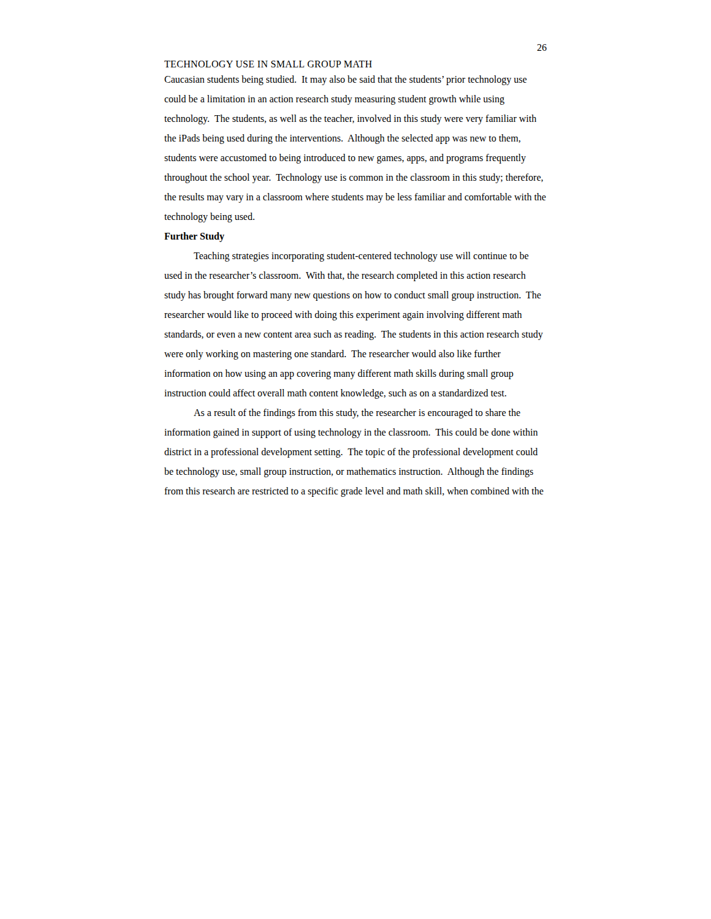TECHNOLOGY USE IN SMALL GROUP MATH
26
Caucasian students being studied. It may also be said that the students’ prior technology use could be a limitation in an action research study measuring student growth while using technology. The students, as well as the teacher, involved in this study were very familiar with the iPads being used during the interventions. Although the selected app was new to them, students were accustomed to being introduced to new games, apps, and programs frequently throughout the school year. Technology use is common in the classroom in this study; therefore, the results may vary in a classroom where students may be less familiar and comfortable with the technology being used.
Further Study
Teaching strategies incorporating student-centered technology use will continue to be used in the researcher’s classroom. With that, the research completed in this action research study has brought forward many new questions on how to conduct small group instruction. The researcher would like to proceed with doing this experiment again involving different math standards, or even a new content area such as reading. The students in this action research study were only working on mastering one standard. The researcher would also like further information on how using an app covering many different math skills during small group instruction could affect overall math content knowledge, such as on a standardized test.
As a result of the findings from this study, the researcher is encouraged to share the information gained in support of using technology in the classroom. This could be done within district in a professional development setting. The topic of the professional development could be technology use, small group instruction, or mathematics instruction. Although the findings from this research are restricted to a specific grade level and math skill, when combined with the